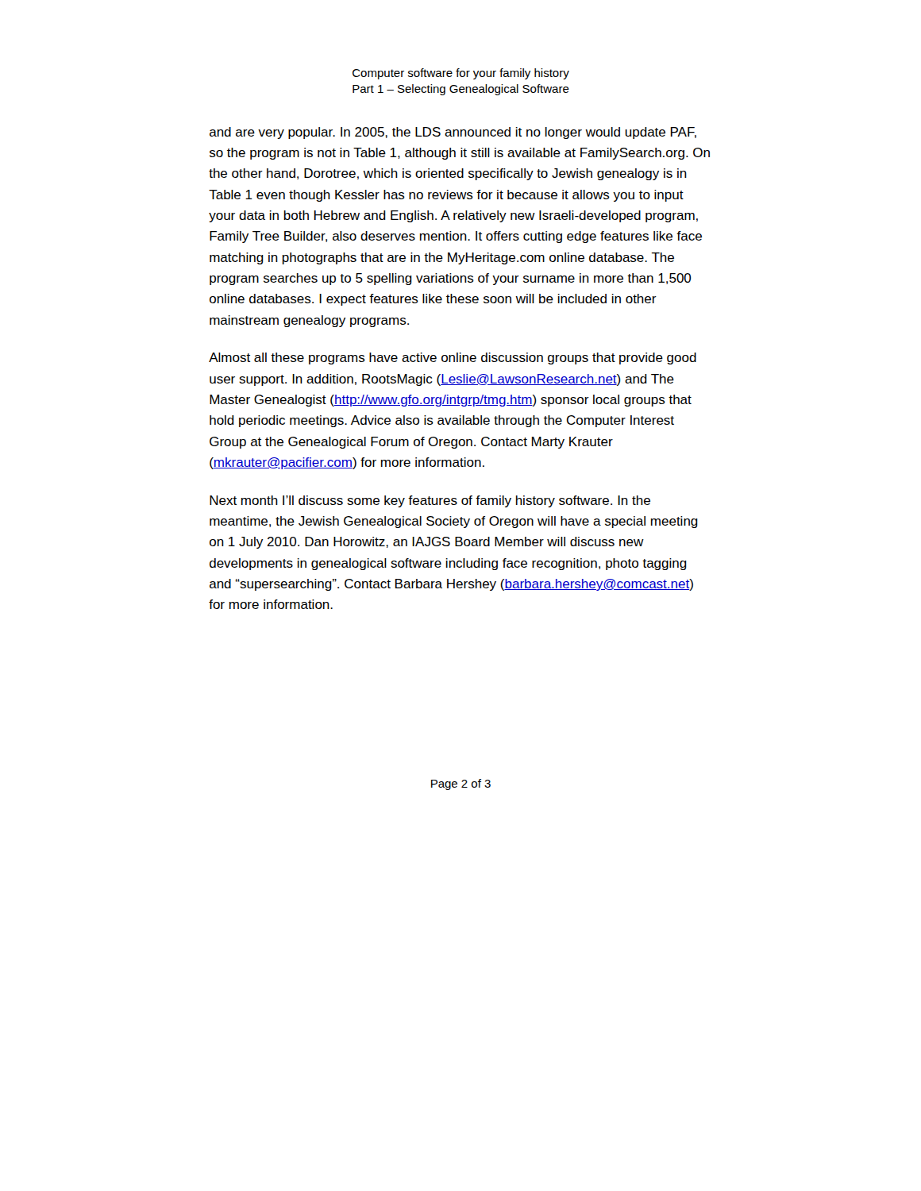Computer software for your family history Part 1 – Selecting Genealogical Software
and are very popular. In 2005, the LDS announced it no longer would update PAF, so the program is not in Table 1, although it still is available at FamilySearch.org. On the other hand, Dorotree, which is oriented specifically to Jewish genealogy is in Table 1 even though Kessler has no reviews for it because it allows you to input your data in both Hebrew and English. A relatively new Israeli-developed program, Family Tree Builder, also deserves mention. It offers cutting edge features like face matching in photographs that are in the MyHeritage.com online database. The program searches up to 5 spelling variations of your surname in more than 1,500 online databases. I expect features like these soon will be included in other mainstream genealogy programs.
Almost all these programs have active online discussion groups that provide good user support. In addition, RootsMagic (Leslie@LawsonResearch.net) and The Master Genealogist (http://www.gfo.org/intgrp/tmg.htm) sponsor local groups that hold periodic meetings. Advice also is available through the Computer Interest Group at the Genealogical Forum of Oregon. Contact Marty Krauter (mkrauter@pacifier.com) for more information.
Next month I’ll discuss some key features of family history software. In the meantime, the Jewish Genealogical Society of Oregon will have a special meeting on 1 July 2010. Dan Horowitz, an IAJGS Board Member will discuss new developments in genealogical software including face recognition, photo tagging and “supersearching”. Contact Barbara Hershey (barbara.hershey@comcast.net) for more information.
Page 2 of 3